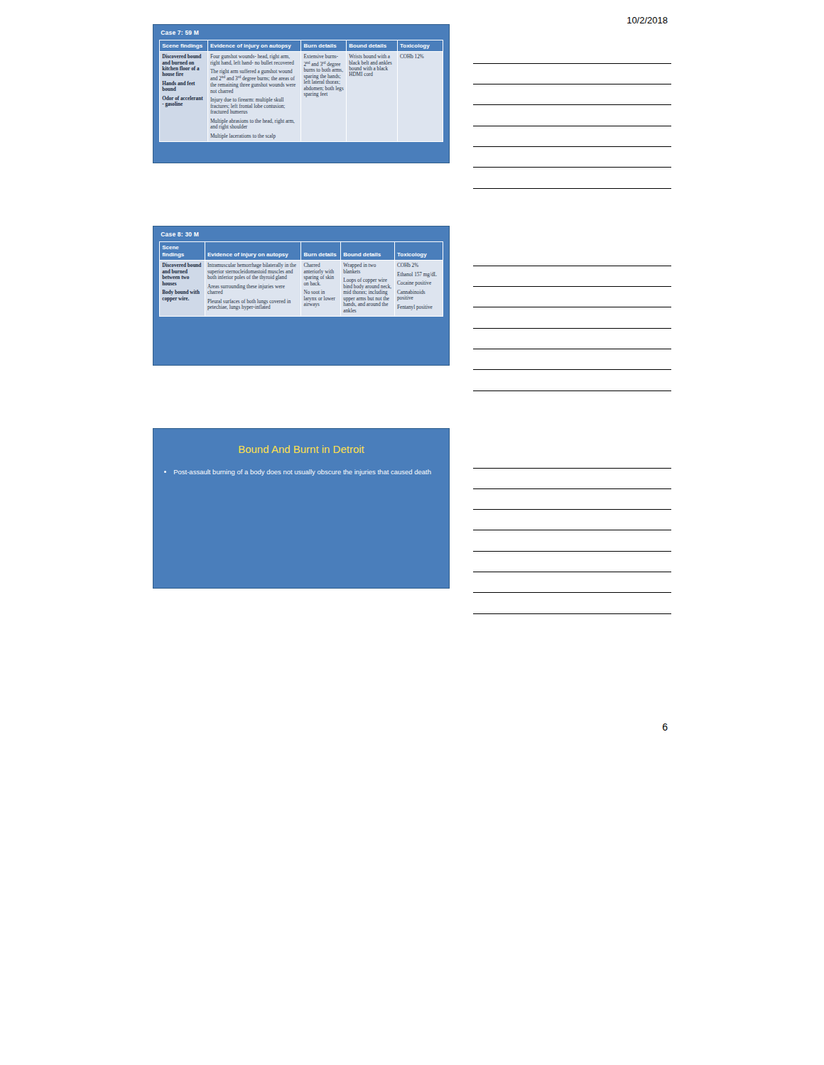10/2/2018
Case 7: 59 M
| Scene findings | Evidence of injury on autopsy | Burn details | Bound details | Toxicology |
| --- | --- | --- | --- | --- |
| Discovered bound and burned on kitchen floor of a house fire Hands and feet bound Odor of accelerant - gasoline | Four gunshot wounds- head, right arm, right hand, left hand- no bullet recovered The right arm suffered a gunshot wound and 2 nd and 3 rd degree burns; the areas of the remaining three gunshot wounds were not charred Injury due to firearm: multiple skull fractures; left frontal lobe contusion; fractured humerus Multiple abrasions to the head, right arm, and right shoulder Multiple lacerations to the scalp | Extensive burns- 2 nd and 3 rd degree burns to both arms, sparing the hands; left lateral thorax; abdomen; both legs sparing feet | Wrists bound with a black belt and ankles bound with a black HDMI cord | COHb 12% |
Case 8: 30 M
| Scene findings | Evidence of injury on autopsy | Burn details | Bound details | Toxicology |
| --- | --- | --- | --- | --- |
| Discovered bound and burned between two houses Body bound with copper wire. | Intramuscular hemorrhage bilaterally in the superior sternocleidomastoid muscles and both inferior poles of the thyroid gland Areas surrounding these injuries were charred Pleural surfaces of both lungs covered in petechiae, lungs hyper-inflated | Charred anteriorly with sparing of skin on back. No soot in larynx or lower airways | Wrapped in two blankets Loops of copper wire bind body around neck, mid thorax; including upper arms but not the hands, and around the ankles | COHb 2% Ethanol 157 mg/dL Cocaine positive Cannabinoids positive Fentanyl positive |
Bound And Burnt in Detroit
Post-assault burning of a body does not usually obscure the injuries that caused death
6